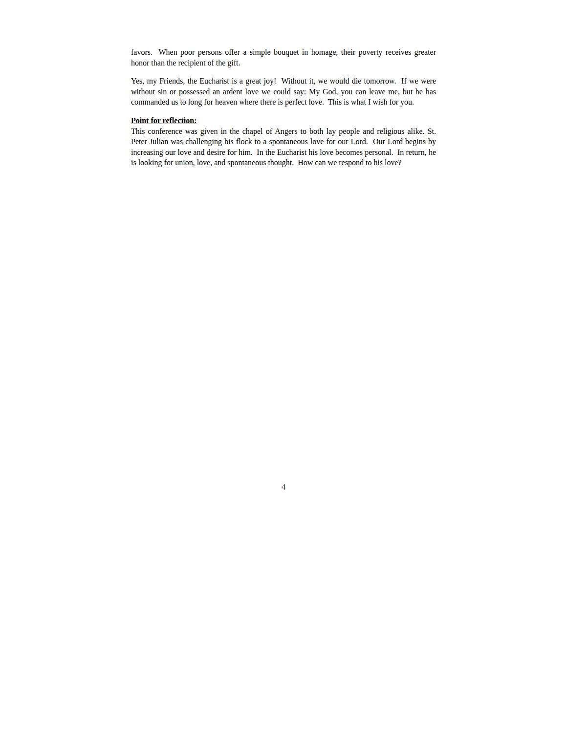favors. When poor persons offer a simple bouquet in homage, their poverty receives greater honor than the recipient of the gift.
Yes, my Friends, the Eucharist is a great joy! Without it, we would die tomorrow. If we were without sin or possessed an ardent love we could say: My God, you can leave me, but he has commanded us to long for heaven where there is perfect love. This is what I wish for you.
Point for reflection:
This conference was given in the chapel of Angers to both lay people and religious alike. St. Peter Julian was challenging his flock to a spontaneous love for our Lord. Our Lord begins by increasing our love and desire for him. In the Eucharist his love becomes personal. In return, he is looking for union, love, and spontaneous thought. How can we respond to his love?
4